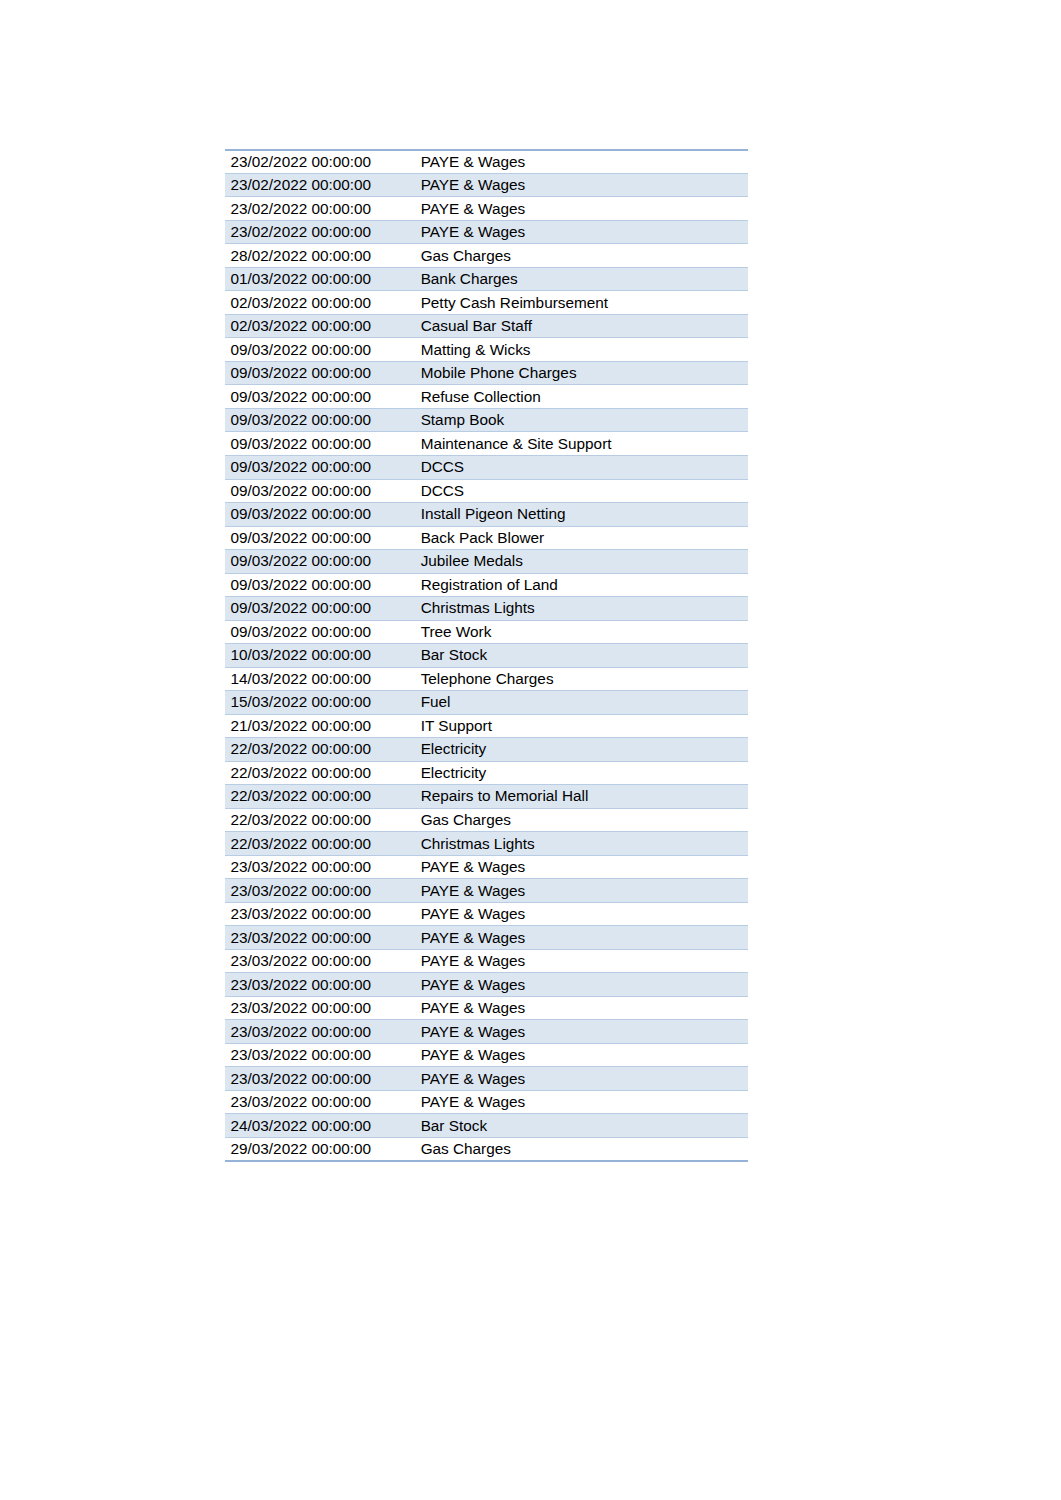| 23/02/2022 00:00:00 | PAYE & Wages |
| 23/02/2022 00:00:00 | PAYE & Wages |
| 23/02/2022 00:00:00 | PAYE & Wages |
| 23/02/2022 00:00:00 | PAYE & Wages |
| 28/02/2022 00:00:00 | Gas Charges |
| 01/03/2022 00:00:00 | Bank Charges |
| 02/03/2022 00:00:00 | Petty Cash Reimbursement |
| 02/03/2022 00:00:00 | Casual Bar Staff |
| 09/03/2022 00:00:00 | Matting & Wicks |
| 09/03/2022 00:00:00 | Mobile Phone Charges |
| 09/03/2022 00:00:00 | Refuse Collection |
| 09/03/2022 00:00:00 | Stamp Book |
| 09/03/2022 00:00:00 | Maintenance & Site Support |
| 09/03/2022 00:00:00 | DCCS |
| 09/03/2022 00:00:00 | DCCS |
| 09/03/2022 00:00:00 | Install Pigeon Netting |
| 09/03/2022 00:00:00 | Back Pack Blower |
| 09/03/2022 00:00:00 | Jubilee Medals |
| 09/03/2022 00:00:00 | Registration of Land |
| 09/03/2022 00:00:00 | Christmas Lights |
| 09/03/2022 00:00:00 | Tree Work |
| 10/03/2022 00:00:00 | Bar Stock |
| 14/03/2022 00:00:00 | Telephone Charges |
| 15/03/2022 00:00:00 | Fuel |
| 21/03/2022 00:00:00 | IT Support |
| 22/03/2022 00:00:00 | Electricity |
| 22/03/2022 00:00:00 | Electricity |
| 22/03/2022 00:00:00 | Repairs to Memorial Hall |
| 22/03/2022 00:00:00 | Gas Charges |
| 22/03/2022 00:00:00 | Christmas Lights |
| 23/03/2022 00:00:00 | PAYE & Wages |
| 23/03/2022 00:00:00 | PAYE & Wages |
| 23/03/2022 00:00:00 | PAYE & Wages |
| 23/03/2022 00:00:00 | PAYE & Wages |
| 23/03/2022 00:00:00 | PAYE & Wages |
| 23/03/2022 00:00:00 | PAYE & Wages |
| 23/03/2022 00:00:00 | PAYE & Wages |
| 23/03/2022 00:00:00 | PAYE & Wages |
| 23/03/2022 00:00:00 | PAYE & Wages |
| 23/03/2022 00:00:00 | PAYE & Wages |
| 23/03/2022 00:00:00 | PAYE & Wages |
| 24/03/2022 00:00:00 | Bar Stock |
| 29/03/2022 00:00:00 | Gas Charges |